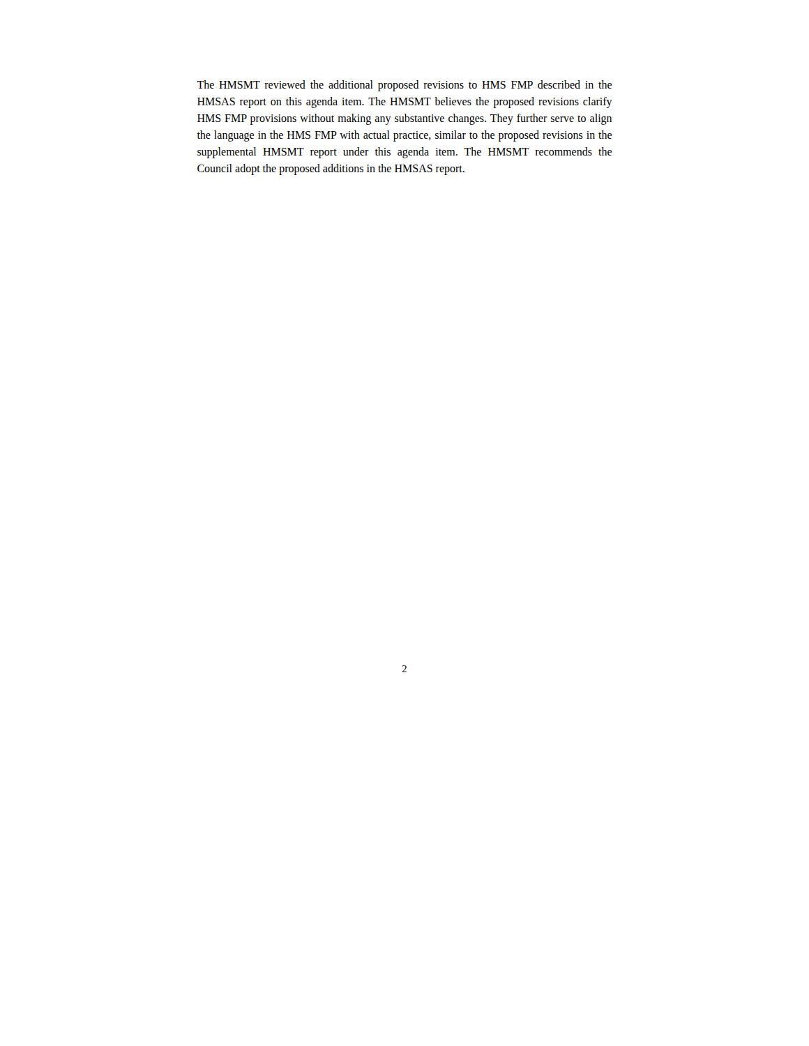The HMSMT reviewed the additional proposed revisions to HMS FMP described in the HMSAS report on this agenda item. The HMSMT believes the proposed revisions clarify HMS FMP provisions without making any substantive changes. They further serve to align the language in the HMS FMP with actual practice, similar to the proposed revisions in the supplemental HMSMT report under this agenda item. The HMSMT recommends the Council adopt the proposed additions in the HMSAS report.
2